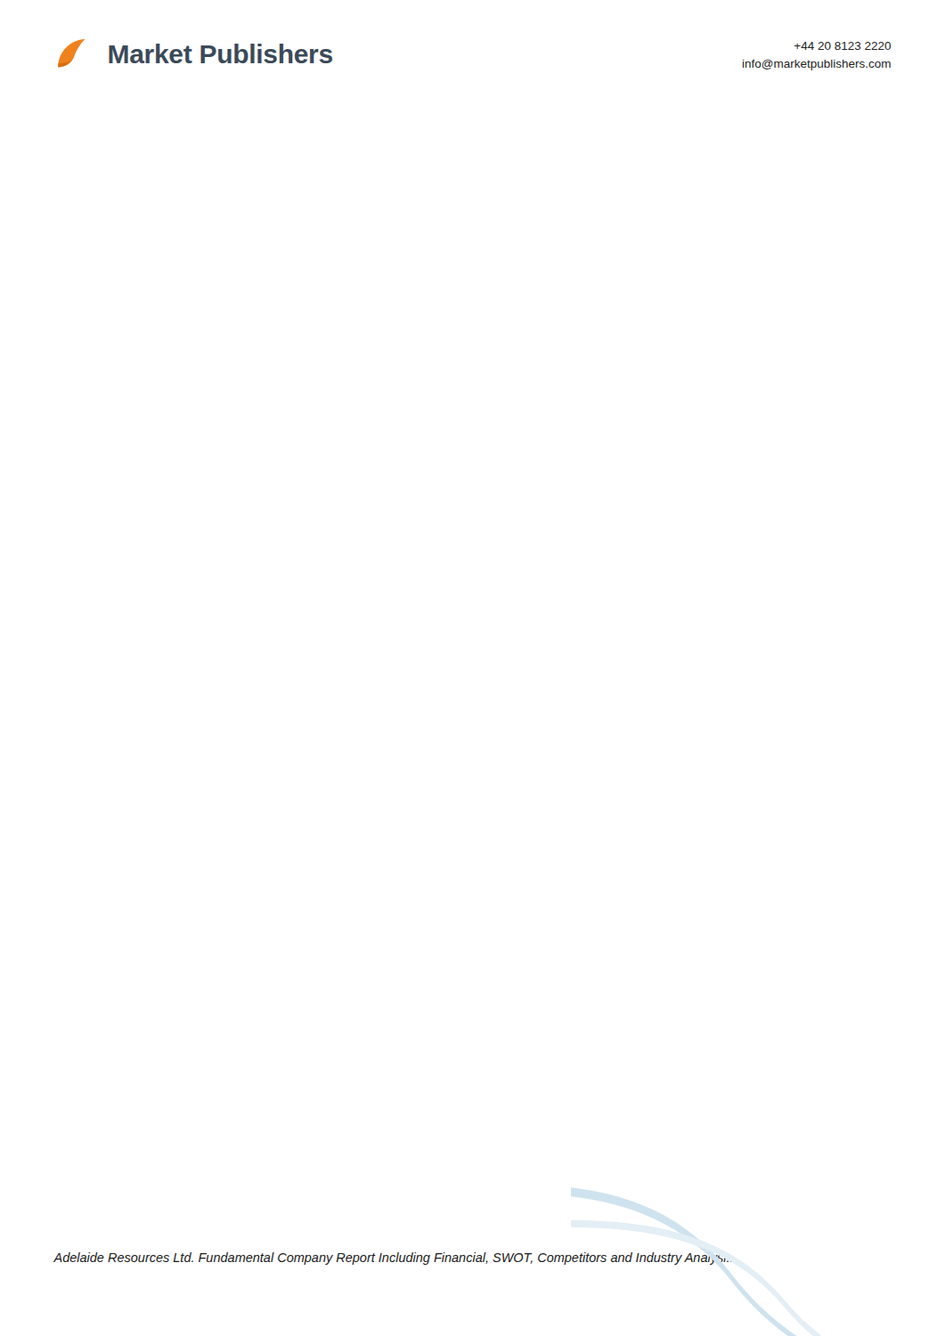Market Publishers
+44 20 8123 2220
info@marketpublishers.com
Adelaide Resources Ltd. Fundamental Company Report Including Financial, SWOT, Competitors and Industry Analysi...